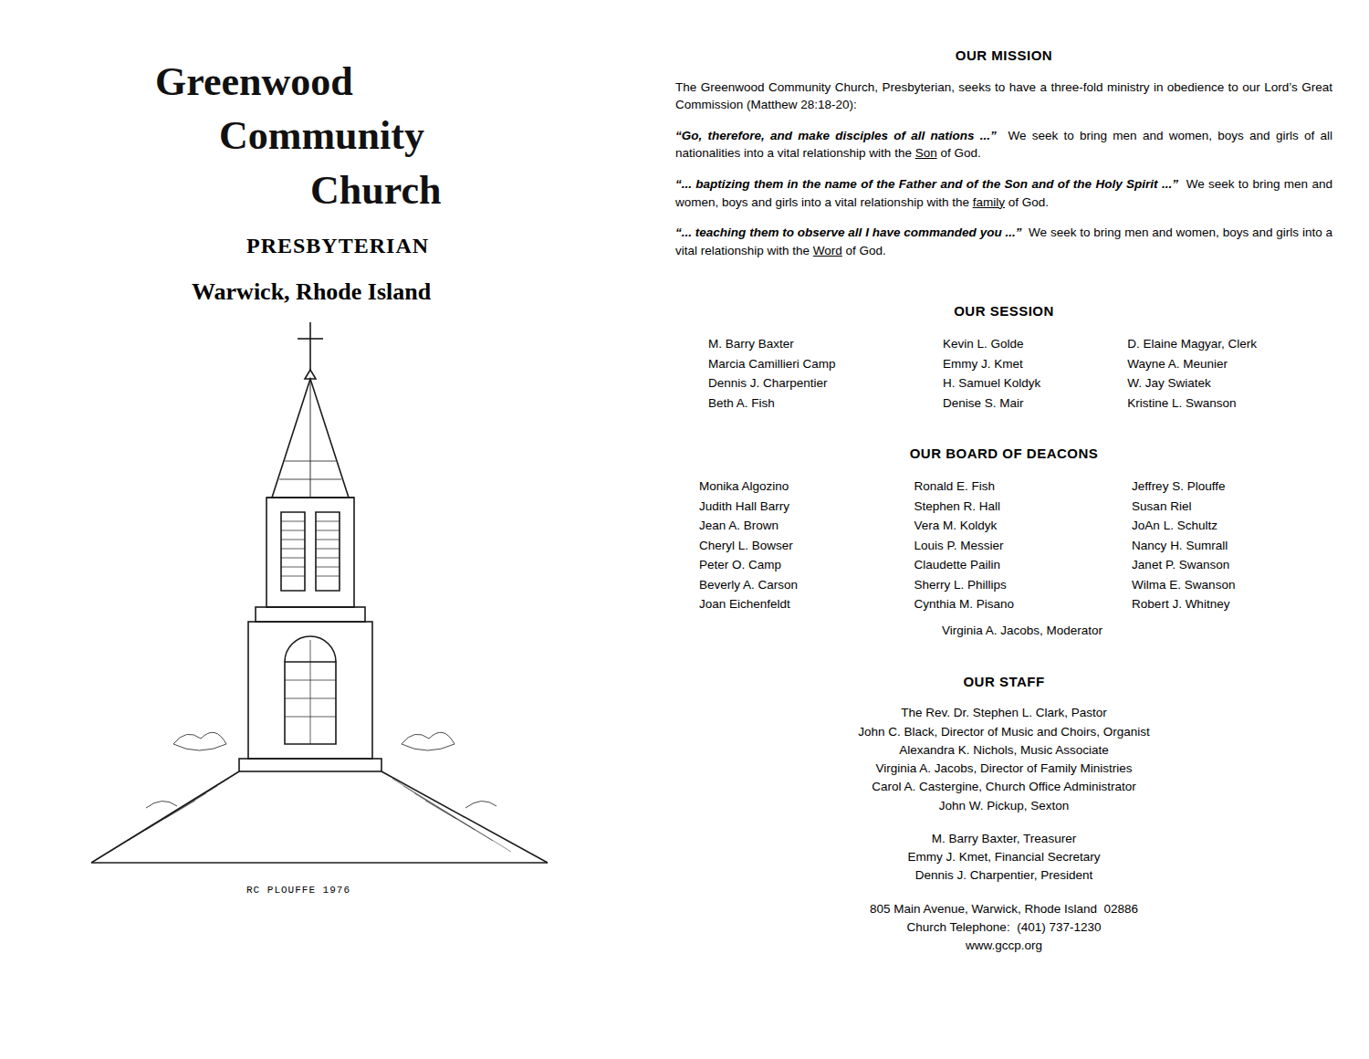Greenwood Community Church
PRESBYTERIAN
Warwick, Rhode Island
Line drawing of the Greenwood Community Church steeple
RC PLOUFFE 1976
OUR MISSION
The Greenwood Community Church, Presbyterian, seeks to have a three-fold ministry in obedience to our Lord’s Great Commission (Matthew 28:18-20):
“Go, therefore, and make disciples of all nations ...” We seek to bring men and women, boys and girls of all nationalities into a vital relationship with the Son of God.
“... baptizing them in the name of the Father and of the Son and of the Holy Spirit ...” We seek to bring men and women, boys and girls into a vital relationship with the family of God.
“... teaching them to observe all I have commanded you ...” We seek to bring men and women, boys and girls into a vital relationship with the Word of God.
OUR SESSION
| M. Barry Baxter | Kevin L. Golde | D. Elaine Magyar, Clerk |
| Marcia Camillieri Camp | Emmy J. Kmet | Wayne A. Meunier |
| Dennis J. Charpentier | H. Samuel Koldyk | W. Jay Swiatek |
| Beth A. Fish | Denise S. Mair | Kristine L. Swanson |
OUR BOARD OF DEACONS
| Monika Algozino | Ronald E. Fish | Jeffrey S. Plouffe |
| Judith Hall Barry | Stephen R. Hall | Susan Riel |
| Jean A. Brown | Vera M. Koldyk | JoAn L. Schultz |
| Cheryl L. Bowser | Louis P. Messier | Nancy H. Sumrall |
| Peter O. Camp | Claudette Pailin | Janet P. Swanson |
| Beverly A. Carson | Sherry L. Phillips | Wilma E. Swanson |
| Joan Eichenfeldt | Cynthia M. Pisano | Robert J. Whitney |
| Virginia A. Jacobs, Moderator |
OUR STAFF
The Rev. Dr. Stephen L. Clark, Pastor
John C. Black, Director of Music and Choirs, Organist
Alexandra K. Nichols, Music Associate
Virginia A. Jacobs, Director of Family Ministries
Carol A. Castergine, Church Office Administrator
John W. Pickup, Sexton
M. Barry Baxter, Treasurer
Emmy J. Kmet, Financial Secretary
Dennis J. Charpentier, President
805 Main Avenue, Warwick, Rhode Island 02886
Church Telephone: (401) 737-1230
www.gccp.org